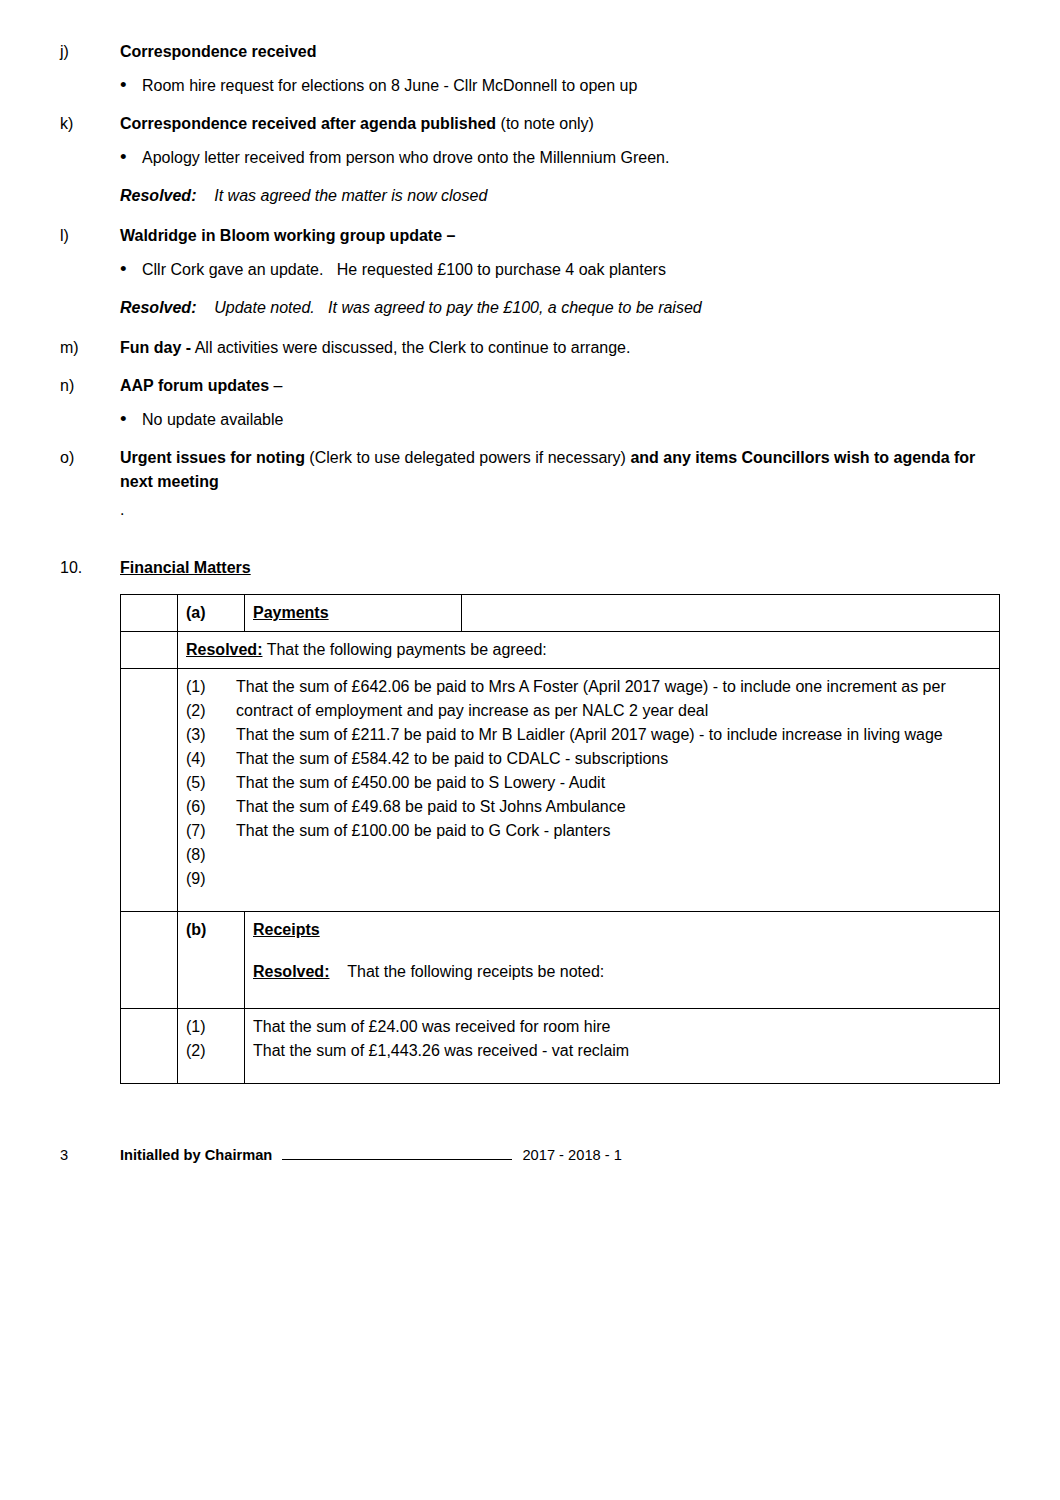j)
Correspondence received
Room hire request for elections on 8 June - Cllr McDonnell to open up
k)
Correspondence received after agenda published (to note only)
Apology letter received from person who drove onto the Millennium Green.
Resolved: It was agreed the matter is now closed
l)
Waldridge in Bloom working group update –
Cllr Cork gave an update. He requested £100 to purchase 4 oak planters
Resolved: Update noted. It was agreed to pay the £100, a cheque to be raised
m)
Fun day - All activities were discussed, the Clerk to continue to arrange.
n)
AAP forum updates –
No update available
o)
Urgent issues for noting (Clerk to use delegated powers if necessary) and any items Councillors wish to agenda for next meeting
.
10.
Financial Matters
| | (a) | Payments | |
| | Resolved: That the following payments be agreed: |
| | (1) (2) (3) (4) (5) (6) (7) (8) (9) That the sum of £642.06 be paid to Mrs A Foster (April 2017 wage) - to include one increment as per contract of employment and pay increase as per NALC 2 year deal That the sum of £211.7 be paid to Mr B Laidler (April 2017 wage) - to include increase in living wage That the sum of £584.42 to be paid to CDALC - subscriptions That the sum of £450.00 be paid to S Lowery - Audit That the sum of £49.68 be paid to St Johns Ambulance That the sum of £100.00 be paid to G Cork - planters |
| | (b) | Receipts Resolved: That the following receipts be noted: |
| | (1) (2) | That the sum of £24.00 was received for room hire That the sum of £1,443.26 was received - vat reclaim |
3
Initialled by Chairman 2017 - 2018 - 1